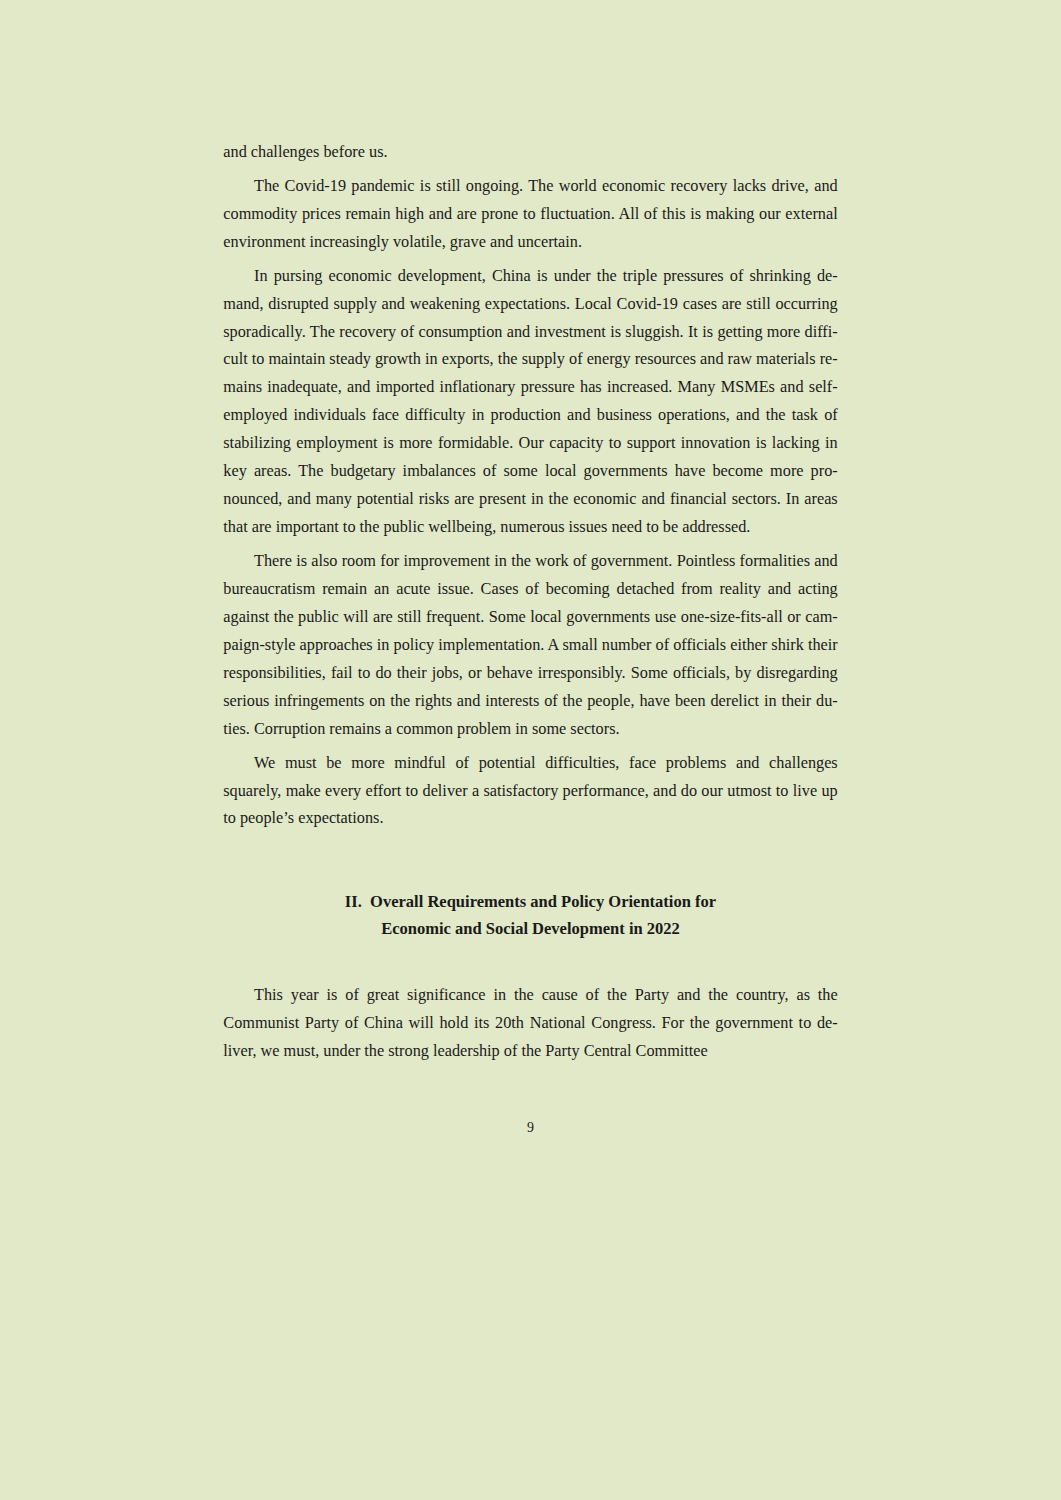and challenges before us.
The Covid-19 pandemic is still ongoing. The world economic recovery lacks drive, and commodity prices remain high and are prone to fluctuation. All of this is making our external environment increasingly volatile, grave and uncertain.
In pursing economic development, China is under the triple pressures of shrinking demand, disrupted supply and weakening expectations. Local Covid-19 cases are still occurring sporadically. The recovery of consumption and investment is sluggish. It is getting more difficult to maintain steady growth in exports, the supply of energy resources and raw materials remains inadequate, and imported inflationary pressure has increased. Many MSMEs and self-employed individuals face difficulty in production and business operations, and the task of stabilizing employment is more formidable. Our capacity to support innovation is lacking in key areas. The budgetary imbalances of some local governments have become more pronounced, and many potential risks are present in the economic and financial sectors. In areas that are important to the public wellbeing, numerous issues need to be addressed.
There is also room for improvement in the work of government. Pointless formalities and bureaucratism remain an acute issue. Cases of becoming detached from reality and acting against the public will are still frequent. Some local governments use one-size-fits-all or campaign-style approaches in policy implementation. A small number of officials either shirk their responsibilities, fail to do their jobs, or behave irresponsibly. Some officials, by disregarding serious infringements on the rights and interests of the people, have been derelict in their duties. Corruption remains a common problem in some sectors.
We must be more mindful of potential difficulties, face problems and challenges squarely, make every effort to deliver a satisfactory performance, and do our utmost to live up to people’s expectations.
II. Overall Requirements and Policy Orientation for
Economic and Social Development in 2022
This year is of great significance in the cause of the Party and the country, as the Communist Party of China will hold its 20th National Congress. For the government to deliver, we must, under the strong leadership of the Party Central Committee
9